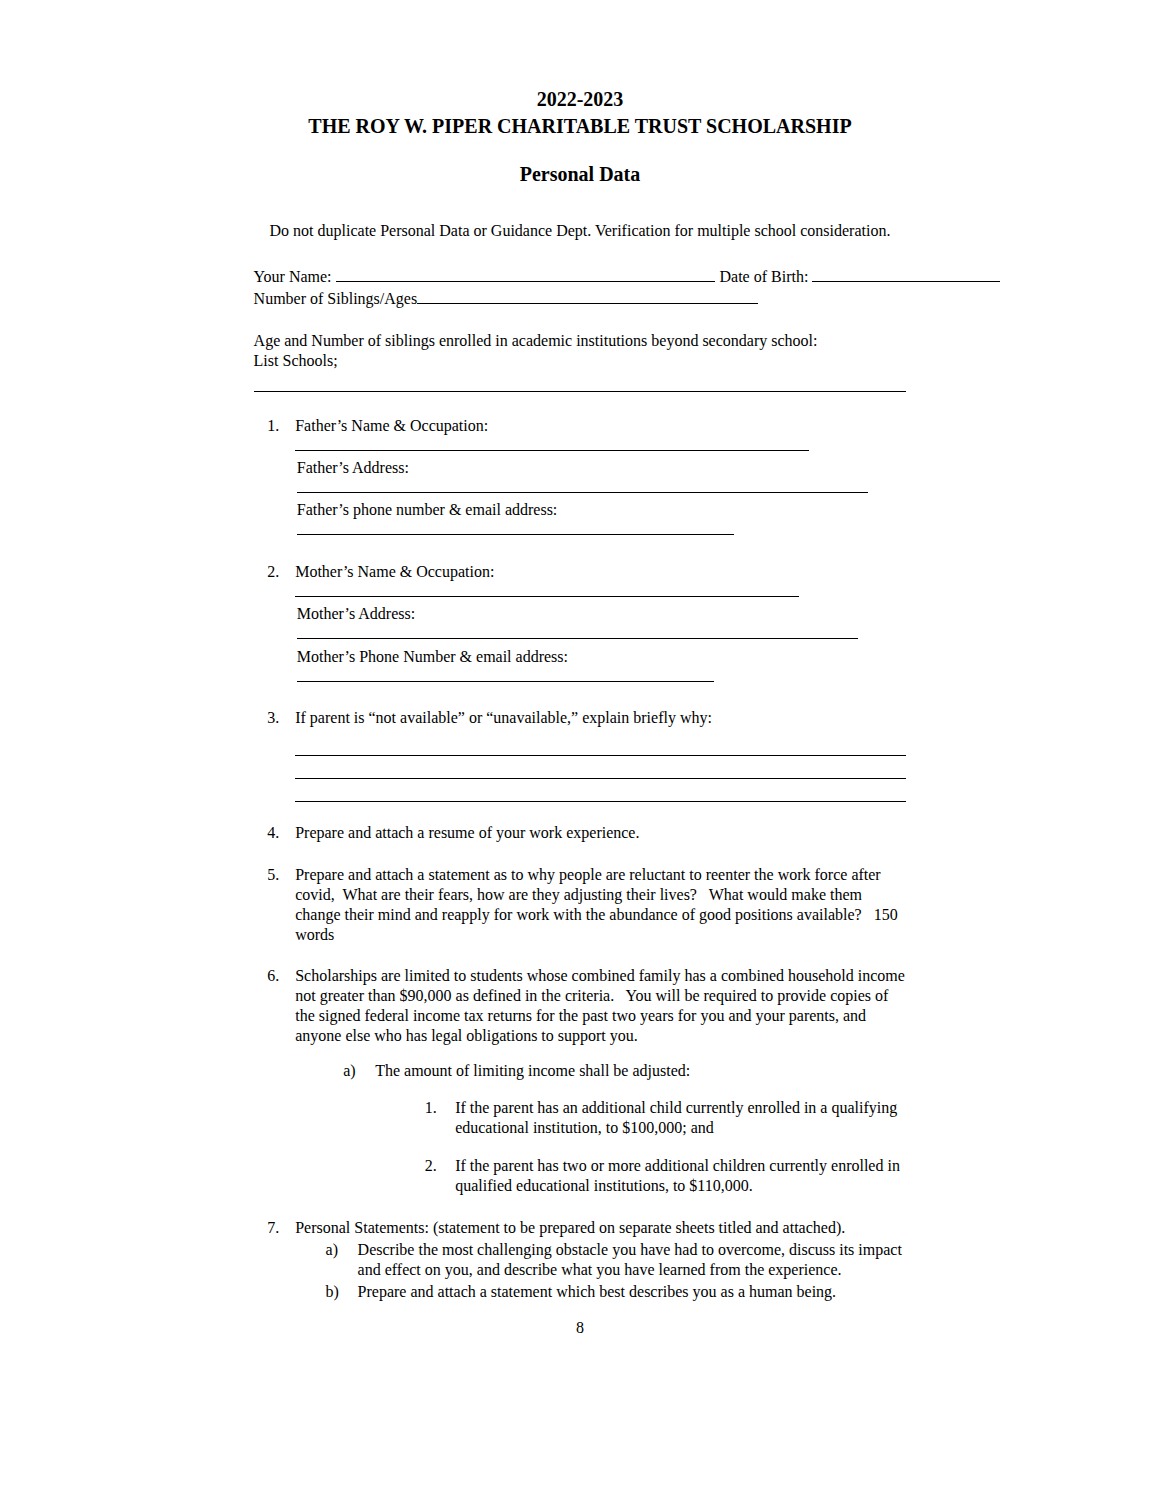2022-2023
THE ROY W. PIPER CHARITABLE TRUST SCHOLARSHIP
Personal Data
Do not duplicate Personal Data or Guidance Dept. Verification for multiple school consideration.
Your Name: Date of Birth:
Number of Siblings/Ages
Age and Number of siblings enrolled in academic institutions beyond secondary school:
List Schools;
Father’s Name & Occupation:
Father’s Address:
Father’s phone number & email address:
Mother’s Name & Occupation:
Mother’s Address:
Mother’s Phone Number & email address:
If parent is “not available” or “unavailable,” explain briefly why:
Prepare and attach a resume of your work experience.
Prepare and attach a statement as to why people are reluctant to reenter the work force after covid, What are their fears, how are they adjusting their lives? What would make them change their mind and reapply for work with the abundance of good positions available? 150 words
Scholarships are limited to students whose combined family has a combined household income not greater than $90,000 as defined in the criteria. You will be required to provide copies of the signed federal income tax returns for the past two years for you and your parents, and anyone else who has legal obligations to support you.
The amount of limiting income shall be adjusted:
If the parent has an additional child currently enrolled in a qualifying educational institution, to $100,000; and
If the parent has two or more additional children currently enrolled in qualified educational institutions, to $110,000.
Personal Statements: (statement to be prepared on separate sheets titled and attached).
Describe the most challenging obstacle you have had to overcome, discuss its impact and effect on you, and describe what you have learned from the experience.
Prepare and attach a statement which best describes you as a human being.
8